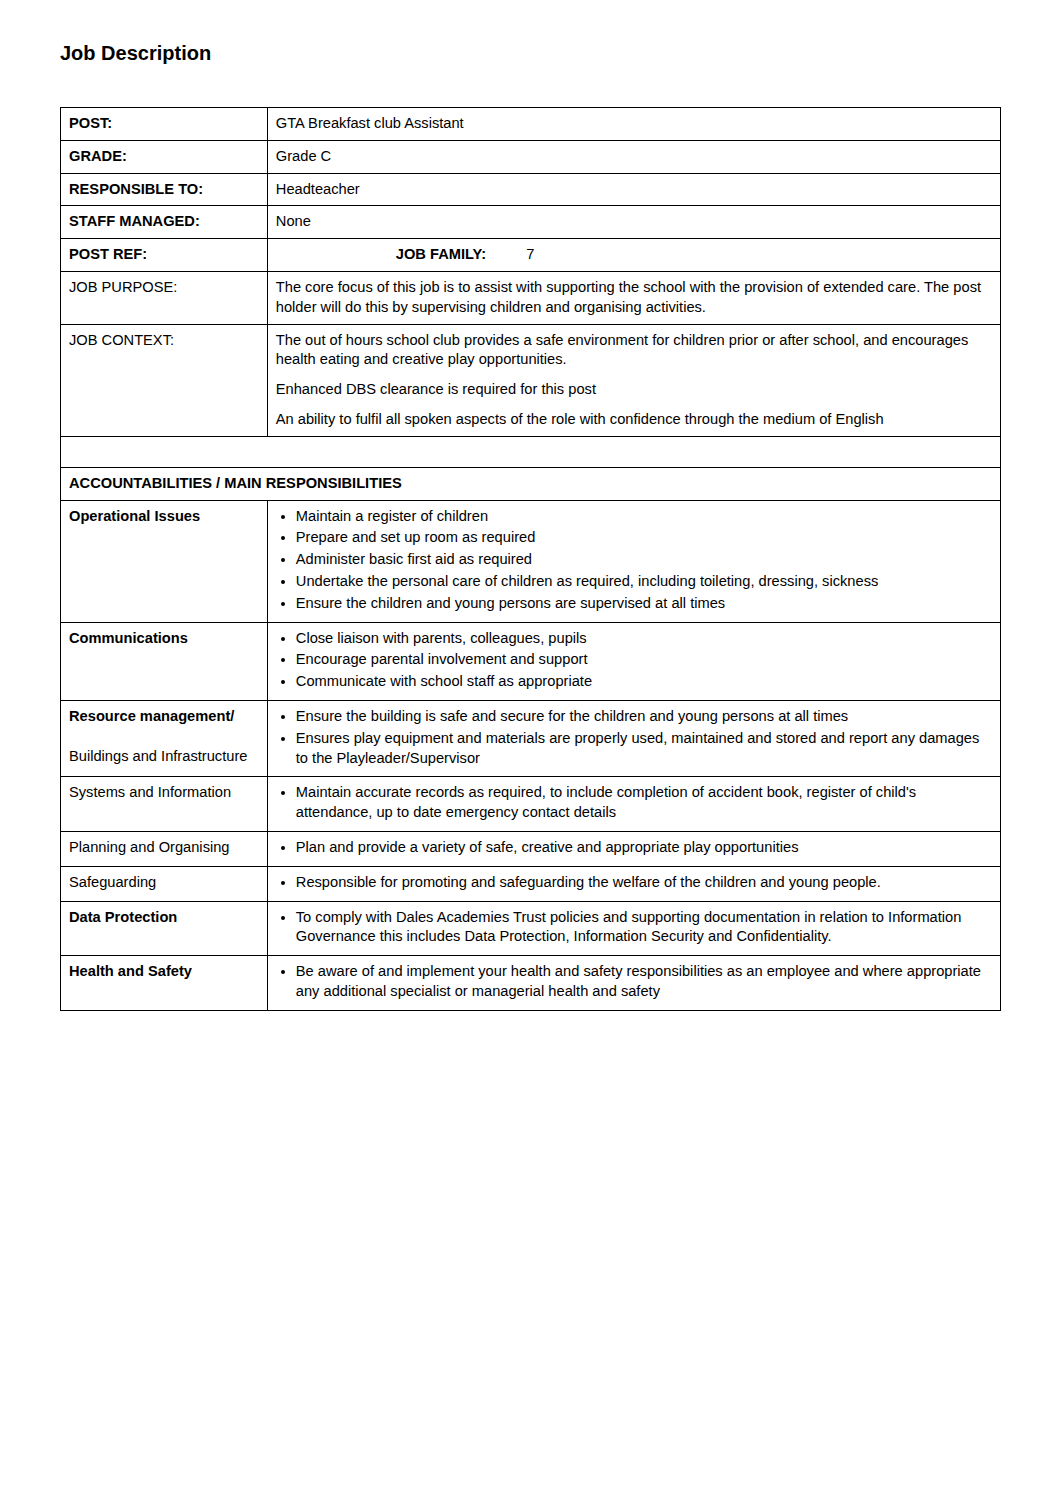Job Description
| POST: | GTA Breakfast club Assistant |
| GRADE: | Grade C |
| RESPONSIBLE TO: | Headteacher |
| STAFF MANAGED: | None |
| POST REF: | JOB FAMILY: 7 |
| JOB PURPOSE: | The core focus of this job is to assist with supporting the school with the provision of extended care. The post holder will do this by supervising children and organising activities. |
| JOB CONTEXT: | The out of hours school club provides a safe environment for children prior or after school, and encourages health eating and creative play opportunities. Enhanced DBS clearance is required for this post An ability to fulfil all spoken aspects of the role with confidence through the medium of English |
| ACCOUNTABILITIES / MAIN RESPONSIBILITIES |
| Operational Issues | Maintain a register of children Prepare and set up room as required Administer basic first aid as required Undertake the personal care of children as required, including toileting, dressing, sickness Ensure the children and young persons are supervised at all times |
| Communications | Close liaison with parents, colleagues, pupils Encourage parental involvement and support Communicate with school staff as appropriate |
| Resource management/ Buildings and Infrastructure | Ensure the building is safe and secure for the children and young persons at all times Ensures play equipment and materials are properly used, maintained and stored and report any damages to the Playleader/Supervisor |
| Systems and Information | Maintain accurate records as required, to include completion of accident book, register of child's attendance, up to date emergency contact details |
| Planning and Organising | Plan and provide a variety of safe, creative and appropriate play opportunities |
| Safeguarding | Responsible for promoting and safeguarding the welfare of the children and young people. |
| Data Protection | To comply with Dales Academies Trust policies and supporting documentation in relation to Information Governance this includes Data Protection, Information Security and Confidentiality. |
| Health and Safety | Be aware of and implement your health and safety responsibilities as an employee and where appropriate any additional specialist or managerial health and safety |